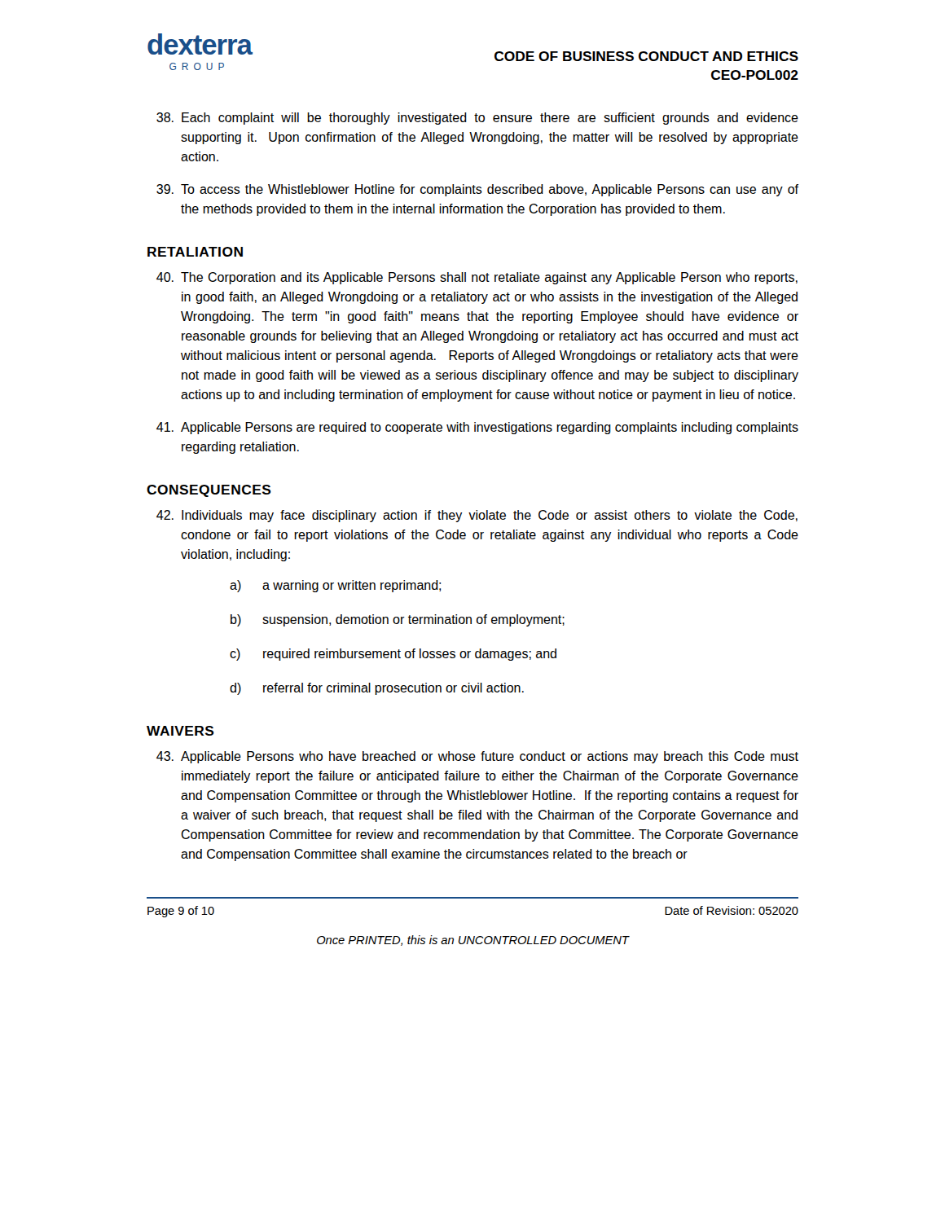dexterra
GROUP
CODE OF BUSINESS CONDUCT AND ETHICS
CEO-POL002
38. Each complaint will be thoroughly investigated to ensure there are sufficient grounds and evidence supporting it. Upon confirmation of the Alleged Wrongdoing, the matter will be resolved by appropriate action.
39. To access the Whistleblower Hotline for complaints described above, Applicable Persons can use any of the methods provided to them in the internal information the Corporation has provided to them.
RETALIATION
40. The Corporation and its Applicable Persons shall not retaliate against any Applicable Person who reports, in good faith, an Alleged Wrongdoing or a retaliatory act or who assists in the investigation of the Alleged Wrongdoing. The term "in good faith" means that the reporting Employee should have evidence or reasonable grounds for believing that an Alleged Wrongdoing or retaliatory act has occurred and must act without malicious intent or personal agenda. Reports of Alleged Wrongdoings or retaliatory acts that were not made in good faith will be viewed as a serious disciplinary offence and may be subject to disciplinary actions up to and including termination of employment for cause without notice or payment in lieu of notice.
41. Applicable Persons are required to cooperate with investigations regarding complaints including complaints regarding retaliation.
CONSEQUENCES
42. Individuals may face disciplinary action if they violate the Code or assist others to violate the Code, condone or fail to report violations of the Code or retaliate against any individual who reports a Code violation, including:
a) a warning or written reprimand;
b) suspension, demotion or termination of employment;
c) required reimbursement of losses or damages; and
d) referral for criminal prosecution or civil action.
WAIVERS
43. Applicable Persons who have breached or whose future conduct or actions may breach this Code must immediately report the failure or anticipated failure to either the Chairman of the Corporate Governance and Compensation Committee or through the Whistleblower Hotline. If the reporting contains a request for a waiver of such breach, that request shall be filed with the Chairman of the Corporate Governance and Compensation Committee for review and recommendation by that Committee. The Corporate Governance and Compensation Committee shall examine the circumstances related to the breach or
Page 9 of 10
Date of Revision: 052020
Once PRINTED, this is an UNCONTROLLED DOCUMENT